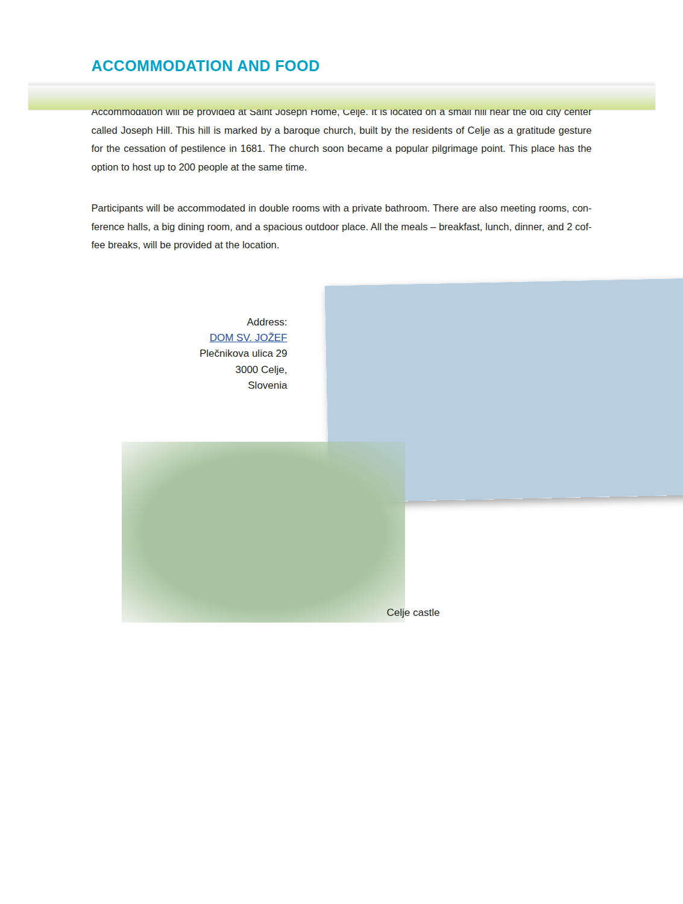Accommodation and Food
Accommodation will be provided at Saint Joseph Home, Celje. It is located on a small hill near the old city center called Joseph Hill. This hill is marked by a baroque church, built by the residents of Celje as a gratitude gesture for the cessation of pestilence in 1681. The church soon became a popular pilgrimage point. This place has the option to host up to 200 people at the same time.
Participants will be accommodated in double rooms with a private bathroom. There are also meeting rooms, conference halls, a big dining room, and a spacious outdoor place. All the meals – breakfast, lunch, dinner, and 2 coffee breaks, will be provided at the location.
Address:
DOM SV. JOŽEF
Plečnikova ulica 29
3000 Celje,
Slovenia
Celje castle